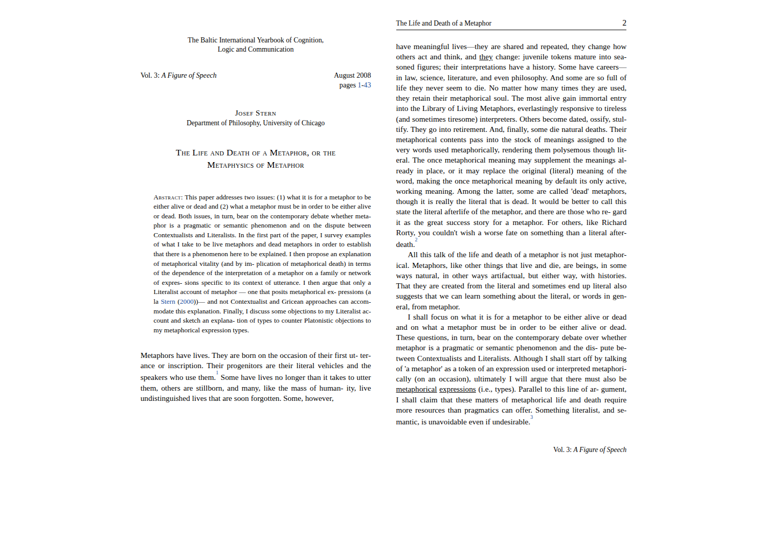The Baltic International Yearbook of Cognition,
Logic and Communication
Vol. 3: A Figure of Speech
August 2008
pages 1-43
Josef Stern
Department of Philosophy, University of Chicago
The Life and Death of a Metaphor, or the
Metaphysics of Metaphor
Abstract: This paper addresses two issues: (1) what it is for a metaphor to be either alive or dead and (2) what a metaphor must be in order to be either alive or dead. Both issues, in turn, bear on the contemporary debate whether metaphor is a pragmatic or semantic phenomenon and on the dispute between Contextualists and Literalists. In the first part of the paper, I survey examples of what I take to be live metaphors and dead metaphors in order to establish that there is a phenomenon here to be explained. I then propose an explanation of metaphorical vitality (and by im- plication of metaphorical death) in terms of the dependence of the interpretation of a metaphor on a family or network of expres- sions specific to its context of utterance. I then argue that only a Literalist account of metaphor — one that posits metaphorical ex- pressions (a la Stern (2000))— and not Contextualist and Gricean approaches can accommodate this explanation. Finally, I discuss some objections to my Literalist account and sketch an explana- tion of types to counter Platonistic objections to my metaphorical expression types.
Metaphors have lives. They are born on the occasion of their first ut- terance or inscription. Their progenitors are their literal vehicles and the speakers who use them.1 Some have lives no longer than it takes to utter them, others are stillborn, and many, like the mass of human- ity, live undistinguished lives that are soon forgotten. Some, however,
The Life and Death of a Metaphor 2
have meaningful lives—they are shared and repeated, they change how others act and think, and they change: juvenile tokens mature into sea- soned figures; their interpretations have a history. Some have careers— in law, science, literature, and even philosophy. And some are so full of life they never seem to die. No matter how many times they are used, they retain their metaphorical soul. The most alive gain immortal entry into the Library of Living Metaphors, everlastingly responsive to tireless (and sometimes tiresome) interpreters. Others become dated, ossify, stultify. They go into retirement. And, finally, some die natural deaths. Their metaphorical contents pass into the stock of meanings assigned to the very words used metaphorically, rendering them polysemous though literal. The once metaphorical meaning may supplement the meanings already in place, or it may replace the original (literal) meaning of the word, making the once metaphorical meaning by default its only active, working meaning. Among the latter, some are called 'dead' metaphors, though it is really the literal that is dead. It would be better to call this state the literal afterlife of the metaphor, and there are those who re- gard it as the great success story for a metaphor. For others, like Richard Rorty, you couldn't wish a worse fate on something than a literal after- death.2
All this talk of the life and death of a metaphor is not just metaphor- ical. Metaphors, like other things that live and die, are beings, in some ways natural, in other ways artifactual, but either way, with histories. That they are created from the literal and sometimes end up literal also suggests that we can learn something about the literal, or words in gen- eral, from metaphor.
I shall focus on what it is for a metaphor to be either alive or dead and on what a metaphor must be in order to be either alive or dead. These questions, in turn, bear on the contemporary debate over whether metaphor is a pragmatic or semantic phenomenon and the dis- pute between Contextualists and Literalists. Although I shall start off by talking of 'a metaphor' as a token of an expression used or interpreted metaphorically (on an occasion), ultimately I will argue that there must also be metaphorical expressions (i.e., types). Parallel to this line of ar- gument, I shall claim that these matters of metaphorical life and death require more resources than pragmatics can offer. Something literalist, and semantic, is unavoidable even if undesirable.3
Vol. 3: A Figure of Speech